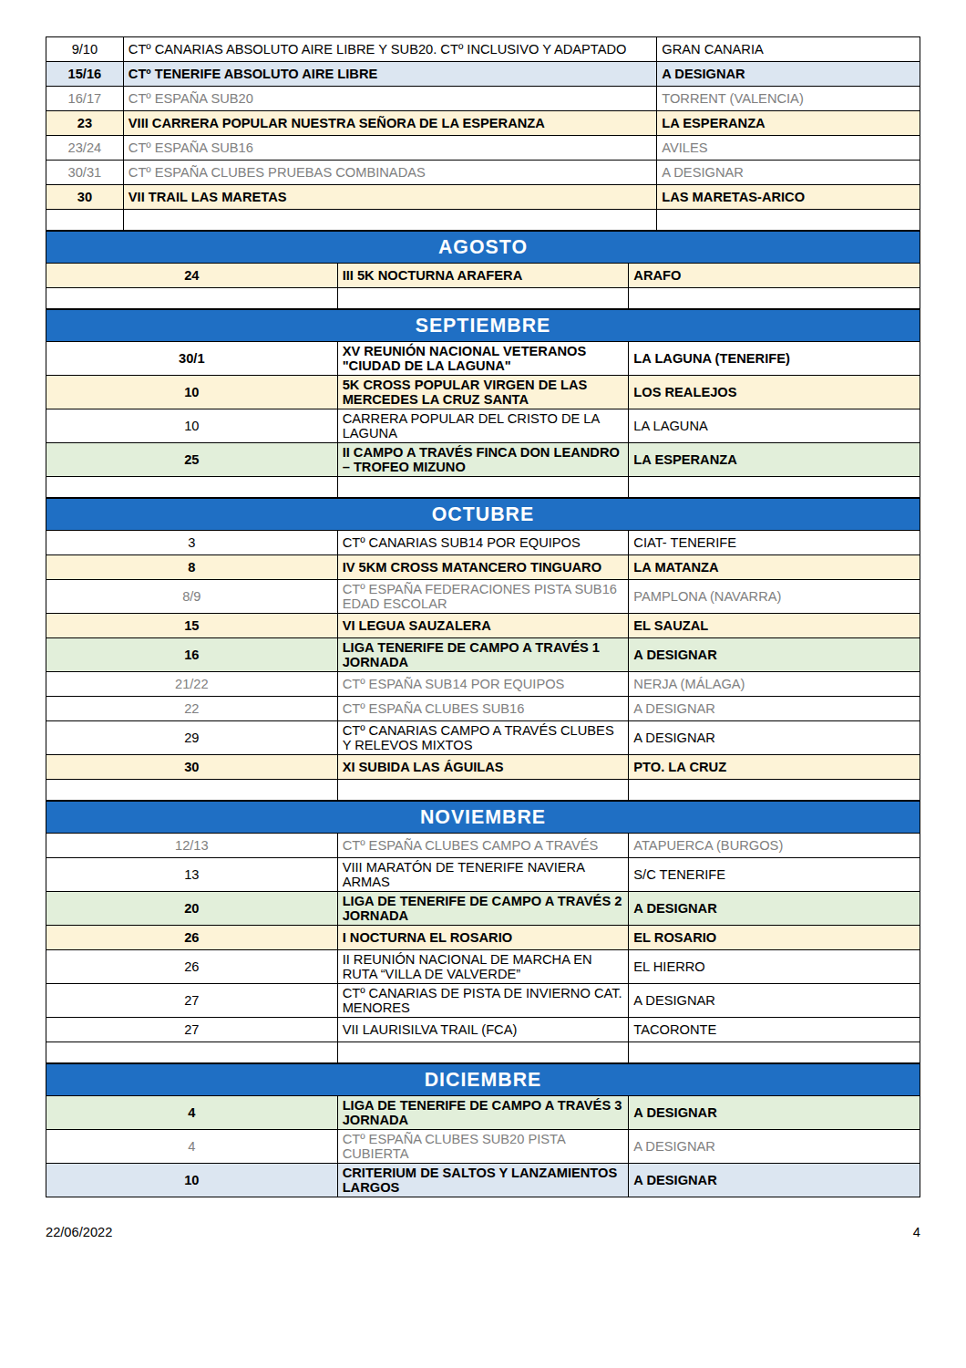| 9/10 | CTº CANARIAS ABSOLUTO AIRE LIBRE Y SUB20. CTº INCLUSIVO Y ADAPTADO | GRAN CANARIA |
| 15/16 | CTº TENERIFE ABSOLUTO AIRE LIBRE | A DESIGNAR |
| 16/17 | CTº ESPAÑA SUB20 | TORRENT (VALENCIA) |
| 23 | VIII CARRERA POPULAR NUESTRA SEÑORA DE LA ESPERANZA | LA ESPERANZA |
| 23/24 | CTº ESPAÑA SUB16 | AVILES |
| 30/31 | CTº ESPAÑA CLUBES PRUEBAS COMBINADAS | A DESIGNAR |
| 30 | VII TRAIL LAS MARETAS | LAS MARETAS-ARICO |
| AGOSTO |
| 24 | III 5K NOCTURNA ARAFERA | ARAFO |
| SEPTIEMBRE |
| 30/1 | XV REUNIÓN NACIONAL VETERANOS "CIUDAD DE LA LAGUNA" | LA LAGUNA (TENERIFE) |
| 10 | 5K CROSS POPULAR VIRGEN DE LAS MERCEDES LA CRUZ SANTA | LOS REALEJOS |
| 10 | CARRERA POPULAR DEL CRISTO DE LA LAGUNA | LA LAGUNA |
| 25 | II CAMPO A TRAVÉS FINCA DON LEANDRO – TROFEO MIZUNO | LA ESPERANZA |
| OCTUBRE |
| 3 | CTº CANARIAS SUB14 POR EQUIPOS | CIAT- TENERIFE |
| 8 | IV 5KM CROSS MATANCERO TINGUARO | LA MATANZA |
| 8/9 | CTº ESPAÑA FEDERACIONES PISTA SUB16 EDAD ESCOLAR | PAMPLONA (NAVARRA) |
| 15 | VI LEGUA SAUZALERA | EL SAUZAL |
| 16 | LIGA TENERIFE DE CAMPO A TRAVÉS 1 JORNADA | A DESIGNAR |
| 21/22 | CTº ESPAÑA SUB14 POR EQUIPOS | NERJA (MÁLAGA) |
| 22 | CTº ESPAÑA CLUBES SUB16 | A DESIGNAR |
| 29 | CTº CANARIAS CAMPO A TRAVÉS CLUBES Y RELEVOS MIXTOS | A DESIGNAR |
| 30 | XI SUBIDA LAS ÁGUILAS | PTO. LA CRUZ |
| NOVIEMBRE |
| 12/13 | CTº ESPAÑA CLUBES CAMPO A TRAVÉS | ATAPUERCA (BURGOS) |
| 13 | VIII MARATÓN DE TENERIFE NAVIERA ARMAS | S/C TENERIFE |
| 20 | LIGA DE TENERIFE DE CAMPO A TRAVÉS 2 JORNADA | A DESIGNAR |
| 26 | I NOCTURNA EL ROSARIO | EL ROSARIO |
| 26 | II REUNIÓN NACIONAL DE MARCHA EN RUTA “VILLA DE VALVERDE” | EL HIERRO |
| 27 | CTº CANARIAS DE PISTA DE INVIERNO CAT. MENORES | A DESIGNAR |
| 27 | VII LAURISILVA TRAIL (FCA) | TACORONTE |
| DICIEMBRE |
| 4 | LIGA DE TENERIFE DE CAMPO A TRAVÉS 3 JORNADA | A DESIGNAR |
| 4 | CTº ESPAÑA CLUBES SUB20 PISTA CUBIERTA | A DESIGNAR |
| 10 | CRITERIUM DE SALTOS Y LANZAMIENTOS LARGOS | A DESIGNAR |
22/06/2022 4